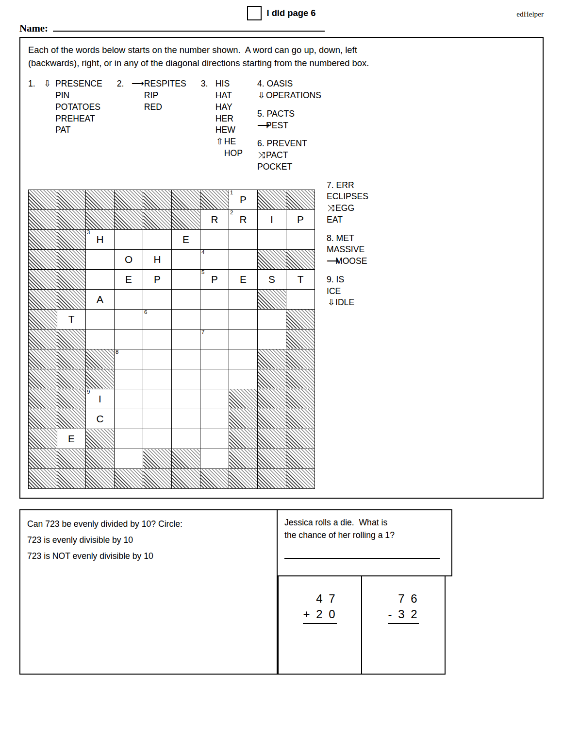edHelper
I did page 6
Name:
Each of the words below starts on the number shown. A word can go up, down, left
(backwards), right, or in any of the diagonal directions starting from the numbered box.
1. ⇩ PRESENCE
PIN
POTATOES
PREHEAT
PAT
2. ⟶ RESPITES
RIP
RED
3. HIS
HAT
HAY
HER
HEW
⇧HE
HOP
4. OASIS
⇩OPERATIONS
5. PACTS
⟶PEST
6. PREVENT
⤨PACT
POCKET
| | | | | | | | 1 P | | |
| | | | | | | R | 2 R | I | P |
| | | 3 H | | | E | | | | |
| | | | O | H | | 4 | | | |
| | | | E | P | | 5 P | E | S | T |
| | | A | | | | | | | |
| | T | | | 6 | | | | | |
| | | | | | | 7 | | | |
| | | | 8 | | | | | | |
| | | 9 I | | | | | | | |
| | | C | | | | | | | |
| | E | | | | | | | | |
7. ERR
ECLIPSES
⤨EGG
EAT
8. MET
MASSIVE
⟶MOOSE
9. IS
ICE
⇩IDLE
Can 723 be evenly divided by 10? Circle:
723 is evenly divisible by 10
723 is NOT evenly divisible by 10
Jessica rolls a die. What is
the chance of her rolling a 1?
4 7
+ 2 0
7 6
- 3 2